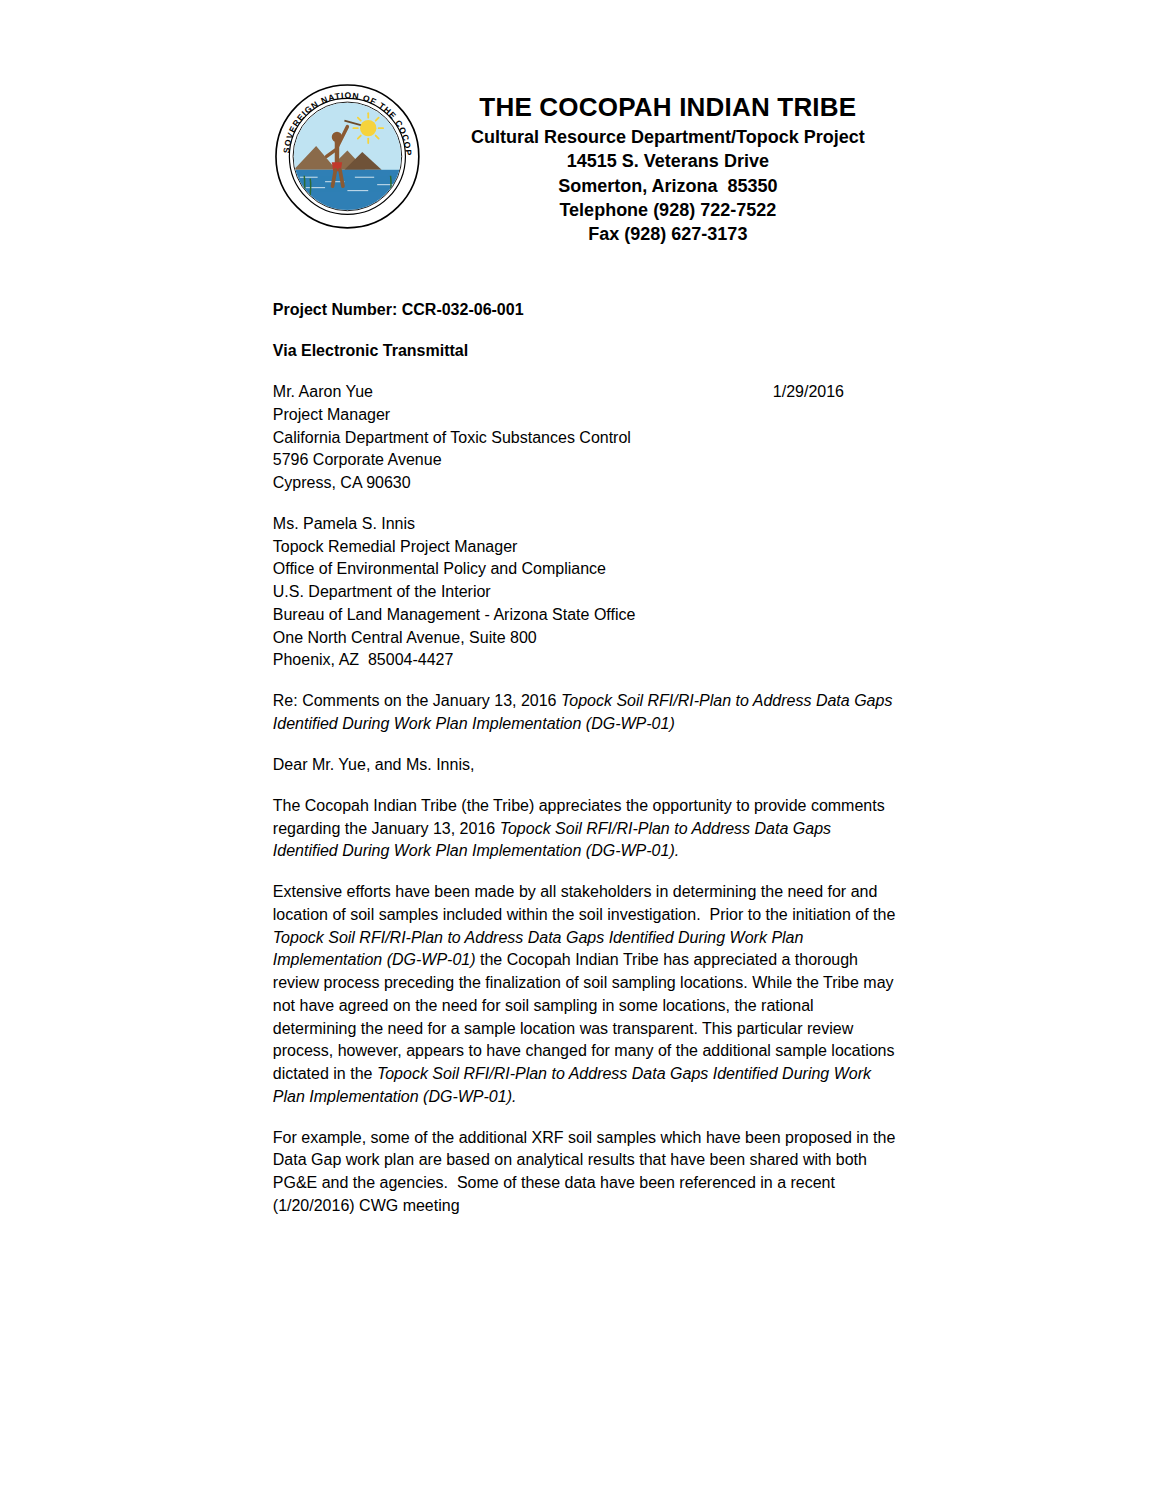THE SOVEREIGN NATION OF THE COCOPAHS Xawiłł Kwñchawaay
THE COCOPAH INDIAN TRIBE
Cultural Resource Department/Topock Project
14515 S. Veterans Drive
Somerton, Arizona 85350
Telephone (928) 722-7522
Fax (928) 627-3173
Project Number: CCR-032-06-001
Via Electronic Transmittal
Mr. Aaron Yue 1/29/2016
Project Manager California Department of Toxic Substances Control 5796 Corporate Avenue Cypress, CA 90630
Ms. Pamela S. Innis Topock Remedial Project Manager Office of Environmental Policy and Compliance U.S. Department of the Interior Bureau of Land Management - Arizona State Office One North Central Avenue, Suite 800 Phoenix, AZ 85004-4427
Re: Comments on the January 13, 2016 Topock Soil RFI/RI-Plan to Address Data Gaps Identified During Work Plan Implementation (DG-WP-01)
Dear Mr. Yue, and Ms. Innis,
The Cocopah Indian Tribe (the Tribe) appreciates the opportunity to provide comments regarding the January 13, 2016 Topock Soil RFI/RI-Plan to Address Data Gaps Identified During Work Plan Implementation (DG-WP-01).
Extensive efforts have been made by all stakeholders in determining the need for and location of soil samples included within the soil investigation. Prior to the initiation of the Topock Soil RFI/RI-Plan to Address Data Gaps Identified During Work Plan Implementation (DG-WP-01) the Cocopah Indian Tribe has appreciated a thorough review process preceding the finalization of soil sampling locations. While the Tribe may not have agreed on the need for soil sampling in some locations, the rational determining the need for a sample location was transparent. This particular review process, however, appears to have changed for many of the additional sample locations dictated in the Topock Soil RFI/RI-Plan to Address Data Gaps Identified During Work Plan Implementation (DG-WP-01).
For example, some of the additional XRF soil samples which have been proposed in the Data Gap work plan are based on analytical results that have been shared with both PG&E and the agencies. Some of these data have been referenced in a recent (1/20/2016) CWG meeting